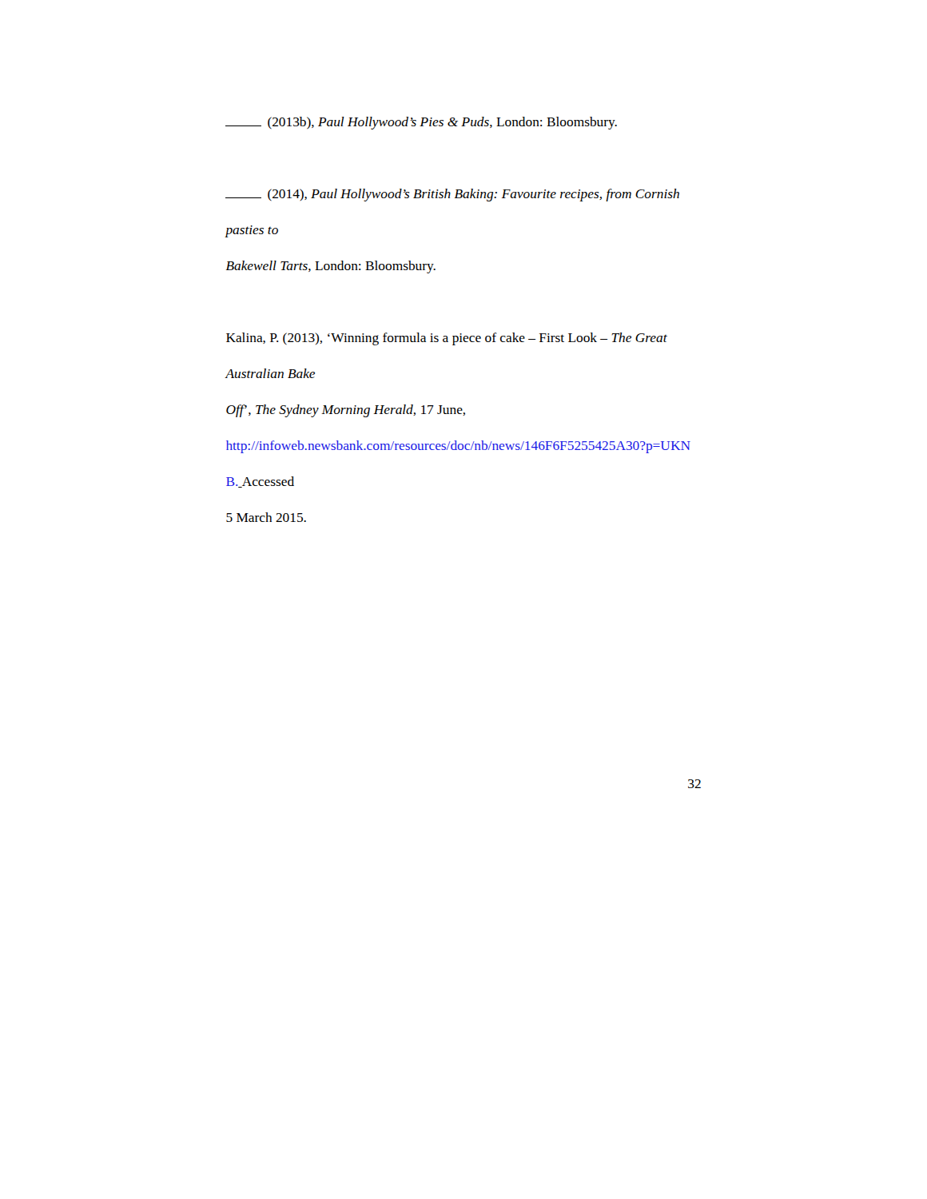(2013b), Paul Hollywood’s Pies & Puds, London: Bloomsbury.
(2014), Paul Hollywood’s British Baking: Favourite recipes, from Cornish pasties to
Bakewell Tarts, London: Bloomsbury.
Kalina, P. (2013), ‘Winning formula is a piece of cake – First Look – The Great Australian Bake
Off’, The Sydney Morning Herald, 17 June,
http://infoweb.newsbank.com/resources/doc/nb/news/146F6F5255425A30?p=UKNB. Accessed
5 March 2015.
32